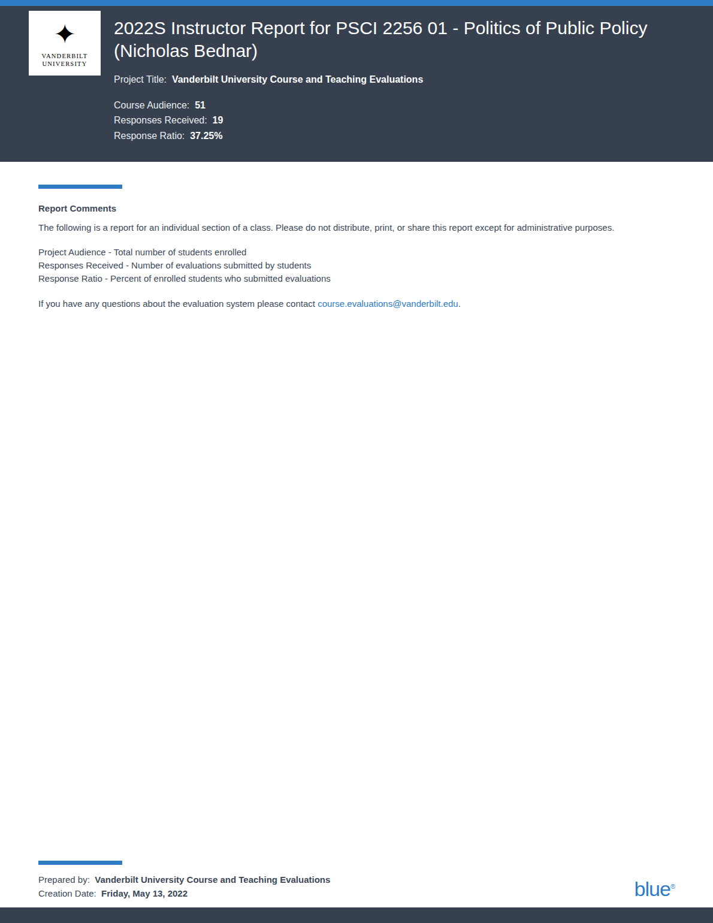✦
VANDERBILT
UNIVERSITY
2022S Instructor Report for PSCI 2256 01 - Politics of Public Policy (Nicholas Bednar)
Project Title: Vanderbilt University Course and Teaching Evaluations
Course Audience: 51
Responses Received: 19
Response Ratio: 37.25%
Report Comments
The following is a report for an individual section of a class. Please do not distribute, print, or share this report except for administrative purposes.
Project Audience - Total number of students enrolled
Responses Received - Number of evaluations submitted by students
Response Ratio - Percent of enrolled students who submitted evaluations
If you have any questions about the evaluation system please contact course.evaluations@vanderbilt.edu.
Prepared by: Vanderbilt University Course and Teaching Evaluations
Creation Date: Friday, May 13, 2022
blue®